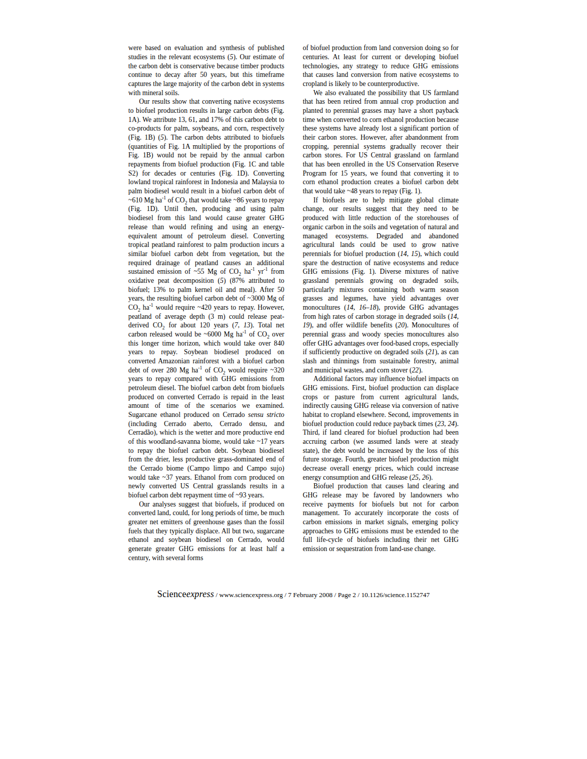were based on evaluation and synthesis of published studies in the relevant ecosystems (5). Our estimate of the carbon debt is conservative because timber products continue to decay after 50 years, but this timeframe captures the large majority of the carbon debt in systems with mineral soils.
Our results show that converting native ecosystems to biofuel production results in large carbon debts (Fig. 1A). We attribute 13, 61, and 17% of this carbon debt to co-products for palm, soybeans, and corn, respectively (Fig. 1B) (5). The carbon debts attributed to biofuels (quantities of Fig. 1A multiplied by the proportions of Fig. 1B) would not be repaid by the annual carbon repayments from biofuel production (Fig. 1C and table S2) for decades or centuries (Fig. 1D). Converting lowland tropical rainforest in Indonesia and Malaysia to palm biodiesel would result in a biofuel carbon debt of ~610 Mg ha-1 of CO2 that would take ~86 years to repay (Fig. 1D). Until then, producing and using palm biodiesel from this land would cause greater GHG release than would refining and using an energy-equivalent amount of petroleum diesel. Converting tropical peatland rainforest to palm production incurs a similar biofuel carbon debt from vegetation, but the required drainage of peatland causes an additional sustained emission of ~55 Mg of CO2 ha-1 yr-1 from oxidative peat decomposition (5) (87% attributed to biofuel; 13% to palm kernel oil and meal). After 50 years, the resulting biofuel carbon debt of ~3000 Mg of CO2 ha-1 would require ~420 years to repay. However, peatland of average depth (3 m) could release peat-derived CO2 for about 120 years (7, 13). Total net carbon released would be ~6000 Mg ha-1 of CO2 over this longer time horizon, which would take over 840 years to repay. Soybean biodiesel produced on converted Amazonian rainforest with a biofuel carbon debt of over 280 Mg ha-1 of CO2 would require ~320 years to repay compared with GHG emissions from petroleum diesel. The biofuel carbon debt from biofuels produced on converted Cerrado is repaid in the least amount of time of the scenarios we examined. Sugarcane ethanol produced on Cerrado sensu stricto (including Cerrado aberto, Cerrado densu, and Cerradão), which is the wetter and more productive end of this woodland-savanna biome, would take ~17 years to repay the biofuel carbon debt. Soybean biodiesel from the drier, less productive grass-dominated end of the Cerrado biome (Campo limpo and Campo sujo) would take ~37 years. Ethanol from corn produced on newly converted US Central grasslands results in a biofuel carbon debt repayment time of ~93 years.
Our analyses suggest that biofuels, if produced on converted land, could, for long periods of time, be much greater net emitters of greenhouse gases than the fossil fuels that they typically displace. All but two, sugarcane ethanol and soybean biodiesel on Cerrado, would generate greater GHG emissions for at least half a century, with several forms
of biofuel production from land conversion doing so for centuries. At least for current or developing biofuel technologies, any strategy to reduce GHG emissions that causes land conversion from native ecosystems to cropland is likely to be counterproductive.
We also evaluated the possibility that US farmland that has been retired from annual crop production and planted to perennial grasses may have a short payback time when converted to corn ethanol production because these systems have already lost a significant portion of their carbon stores. However, after abandonment from cropping, perennial systems gradually recover their carbon stores. For US Central grassland on farmland that has been enrolled in the US Conservation Reserve Program for 15 years, we found that converting it to corn ethanol production creates a biofuel carbon debt that would take ~48 years to repay (Fig. 1).
If biofuels are to help mitigate global climate change, our results suggest that they need to be produced with little reduction of the storehouses of organic carbon in the soils and vegetation of natural and managed ecosystems. Degraded and abandoned agricultural lands could be used to grow native perennials for biofuel production (14, 15), which could spare the destruction of native ecosystems and reduce GHG emissions (Fig. 1). Diverse mixtures of native grassland perennials growing on degraded soils, particularly mixtures containing both warm season grasses and legumes, have yield advantages over monocultures (14, 16–18), provide GHG advantages from high rates of carbon storage in degraded soils (14, 19), and offer wildlife benefits (20). Monocultures of perennial grass and woody species monocultures also offer GHG advantages over food-based crops, especially if sufficiently productive on degraded soils (21), as can slash and thinnings from sustainable forestry, animal and municipal wastes, and corn stover (22).
Additional factors may influence biofuel impacts on GHG emissions. First, biofuel production can displace crops or pasture from current agricultural lands, indirectly causing GHG release via conversion of native habitat to cropland elsewhere. Second, improvements in biofuel production could reduce payback times (23, 24). Third, if land cleared for biofuel production had been accruing carbon (we assumed lands were at steady state), the debt would be increased by the loss of this future storage. Fourth, greater biofuel production might decrease overall energy prices, which could increase energy consumption and GHG release (25, 26).
Biofuel production that causes land clearing and GHG release may be favored by landowners who receive payments for biofuels but not for carbon management. To accurately incorporate the costs of carbon emissions in market signals, emerging policy approaches to GHG emissions must be extended to the full life-cycle of biofuels including their net GHG emission or sequestration from land-use change.
Science express / www.sciencexpress.org / 7 February 2008 / Page 2 / 10.1126/science.1152747